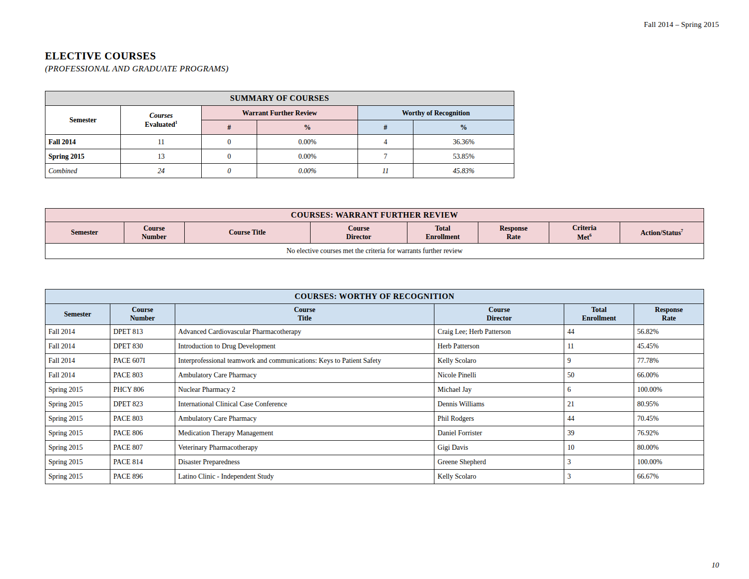Fall 2014 – Spring 2015
ELECTIVE COURSES
(PROFESSIONAL AND GRADUATE PROGRAMS)
| SUMMARY OF COURSES |
| Semester | Courses Evaluated 1 | Warrant Further Review | Worthy of Recognition |
| # | % | # | % |
| Fall 2014 | 11 | 0 | 0.00% | 4 | 36.36% |
| Spring 2015 | 13 | 0 | 0.00% | 7 | 53.85% |
| Combined | 24 | 0 | 0.00% | 11 | 45.83% |
| COURSES: WARRANT FURTHER REVIEW |
| Semester | Course Number | Course Title | Course Director | Total Enrollment | Response Rate | Criteria Met 6 | Action/Status 7 |
| No elective courses met the criteria for warrants further review |
| COURSES: WORTHY OF RECOGNITION |
| Semester | Course Number | Course Title | Course Director | Total Enrollment | Response Rate |
| Fall 2014 | DPET 813 | Advanced Cardiovascular Pharmacotherapy | Craig Lee; Herb Patterson | 44 | 56.82% |
| Fall 2014 | DPET 830 | Introduction to Drug Development | Herb Patterson | 11 | 45.45% |
| Fall 2014 | PACE 607I | Interprofessional teamwork and communications: Keys to Patient Safety | Kelly Scolaro | 9 | 77.78% |
| Fall 2014 | PACE 803 | Ambulatory Care Pharmacy | Nicole Pinelli | 50 | 66.00% |
| Spring 2015 | PHCY 806 | Nuclear Pharmacy 2 | Michael Jay | 6 | 100.00% |
| Spring 2015 | DPET 823 | International Clinical Case Conference | Dennis Williams | 21 | 80.95% |
| Spring 2015 | PACE 803 | Ambulatory Care Pharmacy | Phil Rodgers | 44 | 70.45% |
| Spring 2015 | PACE 806 | Medication Therapy Management | Daniel Forrister | 39 | 76.92% |
| Spring 2015 | PACE 807 | Veterinary Pharmacotherapy | Gigi Davis | 10 | 80.00% |
| Spring 2015 | PACE 814 | Disaster Preparedness | Greene Shepherd | 3 | 100.00% |
| Spring 2015 | PACE 896 | Latino Clinic - Independent Study | Kelly Scolaro | 3 | 66.67% |
10